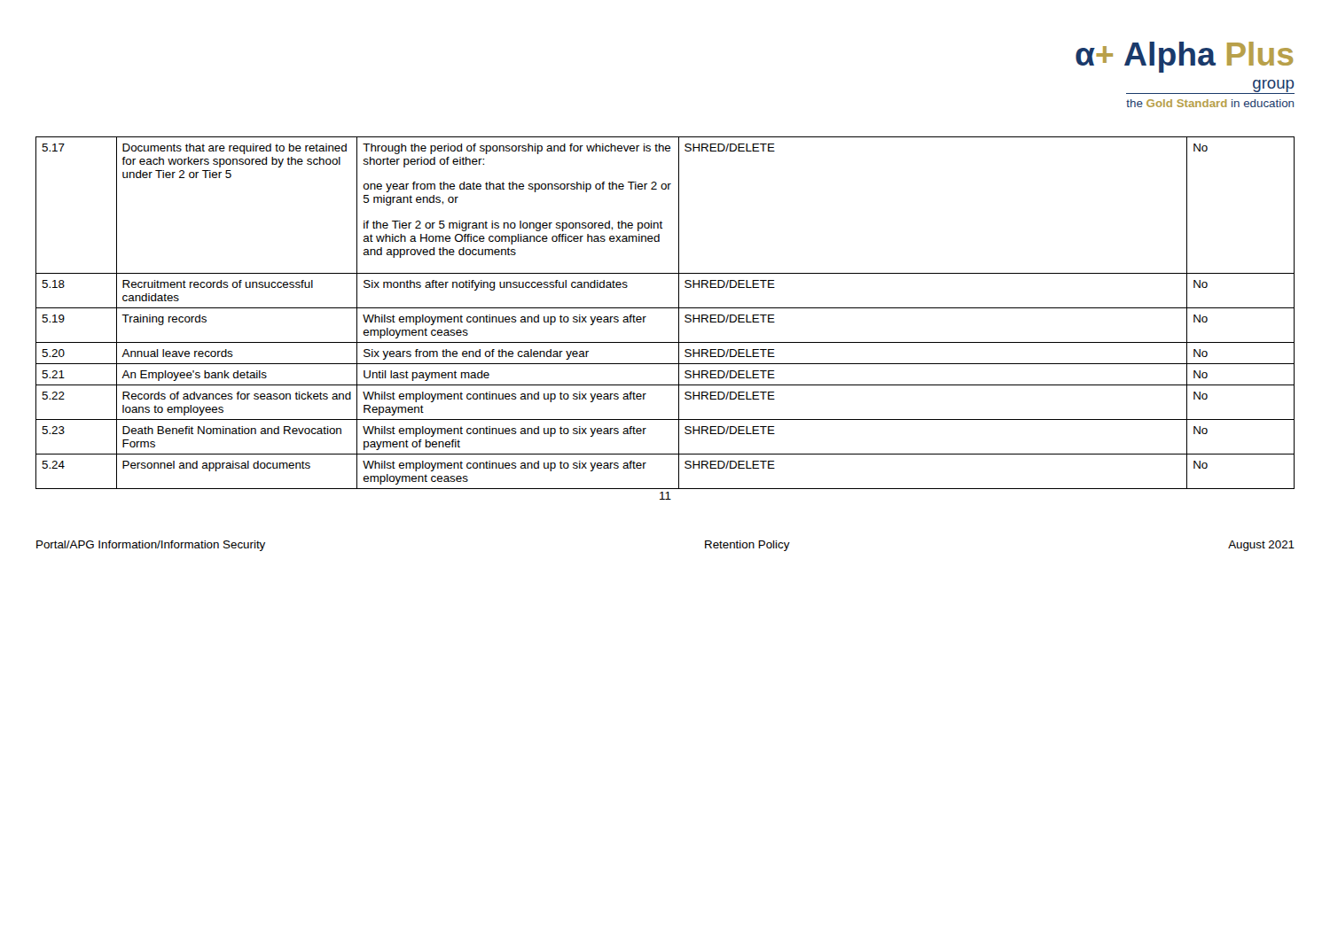α+ Alpha Plus
group
the Gold Standard in education
| 5.17 | Documents that are required to be retained for each workers sponsored by the school under Tier 2 or Tier 5 | Through the period of sponsorship and for whichever is the shorter period of either: one year from the date that the sponsorship of the Tier 2 or 5 migrant ends, or if the Tier 2 or 5 migrant is no longer sponsored, the point at which a Home Office compliance officer has examined and approved the documents | SHRED/DELETE | No |
| 5.18 | Recruitment records of unsuccessful candidates | Six months after notifying unsuccessful candidates | SHRED/DELETE | No |
| 5.19 | Training records | Whilst employment continues and up to six years after employment ceases | SHRED/DELETE | No |
| 5.20 | Annual leave records | Six years from the end of the calendar year | SHRED/DELETE | No |
| 5.21 | An Employee's bank details | Until last payment made | SHRED/DELETE | No |
| 5.22 | Records of advances for season tickets and loans to employees | Whilst employment continues and up to six years after Repayment | SHRED/DELETE | No |
| 5.23 | Death Benefit Nomination and Revocation Forms | Whilst employment continues and up to six years after payment of benefit | SHRED/DELETE | No |
| 5.24 | Personnel and appraisal documents | Whilst employment continues and up to six years after employment ceases | SHRED/DELETE | No |
11
Portal/APG Information/Information Security
Retention Policy
August 2021